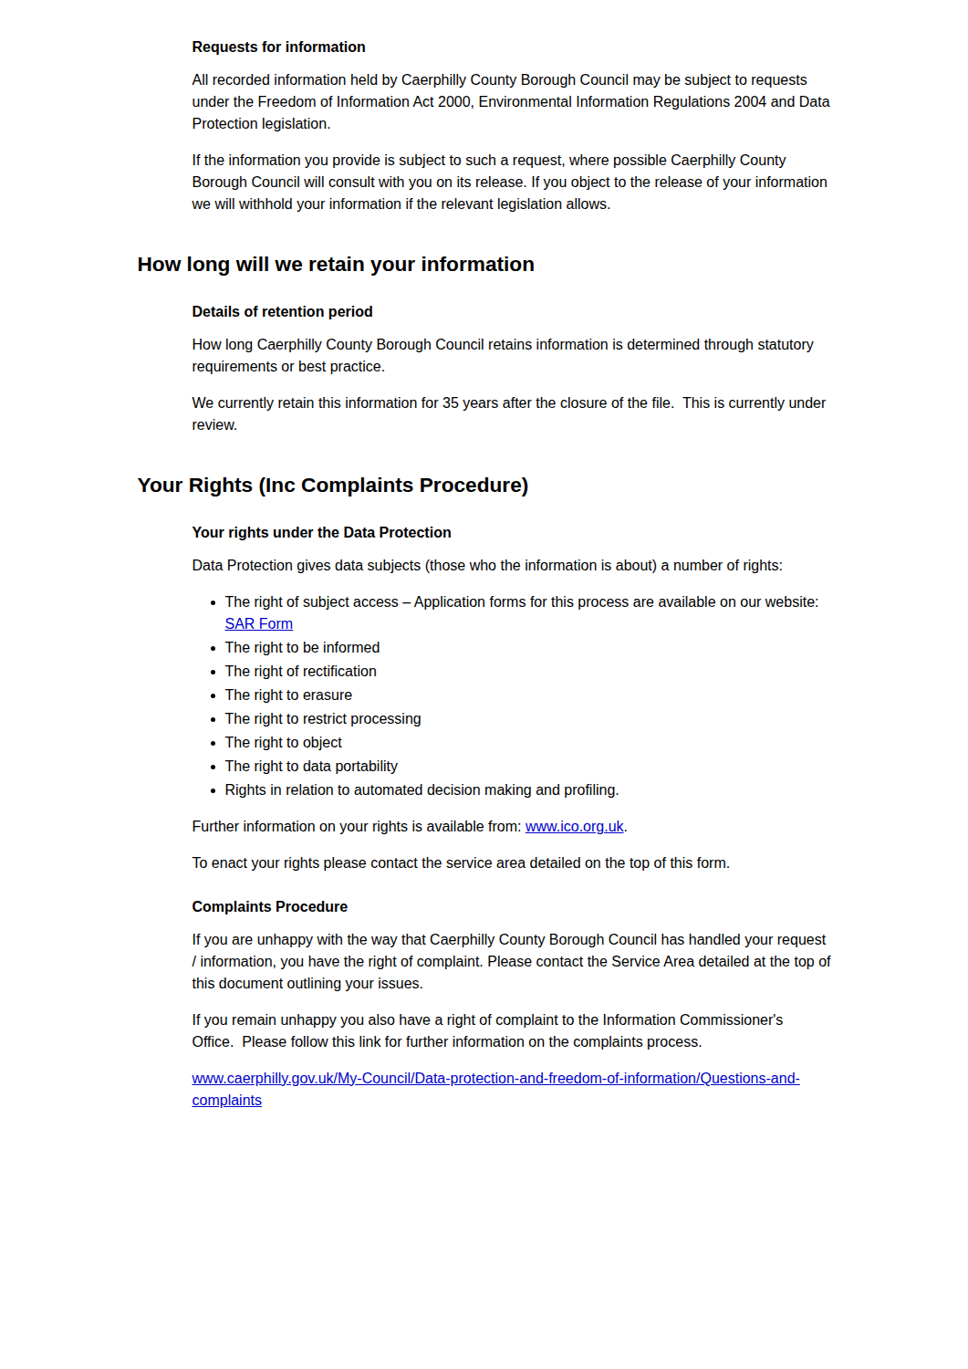Requests for information
All recorded information held by Caerphilly County Borough Council may be subject to requests under the Freedom of Information Act 2000, Environmental Information Regulations 2004 and Data Protection legislation.
If the information you provide is subject to such a request, where possible Caerphilly County Borough Council will consult with you on its release. If you object to the release of your information we will withhold your information if the relevant legislation allows.
How long will we retain your information
Details of retention period
How long Caerphilly County Borough Council retains information is determined through statutory requirements or best practice.
We currently retain this information for 35 years after the closure of the file. This is currently under review.
Your Rights (Inc Complaints Procedure)
Your rights under the Data Protection
Data Protection gives data subjects (those who the information is about) a number of rights:
The right of subject access – Application forms for this process are available on our website: SAR Form
The right to be informed
The right of rectification
The right to erasure
The right to restrict processing
The right to object
The right to data portability
Rights in relation to automated decision making and profiling.
Further information on your rights is available from: www.ico.org.uk.
To enact your rights please contact the service area detailed on the top of this form.
Complaints Procedure
If you are unhappy with the way that Caerphilly County Borough Council has handled your request / information, you have the right of complaint. Please contact the Service Area detailed at the top of this document outlining your issues.
If you remain unhappy you also have a right of complaint to the Information Commissioner's Office. Please follow this link for further information on the complaints process.
www.caerphilly.gov.uk/My-Council/Data-protection-and-freedom-of-information/Questions-and-complaints